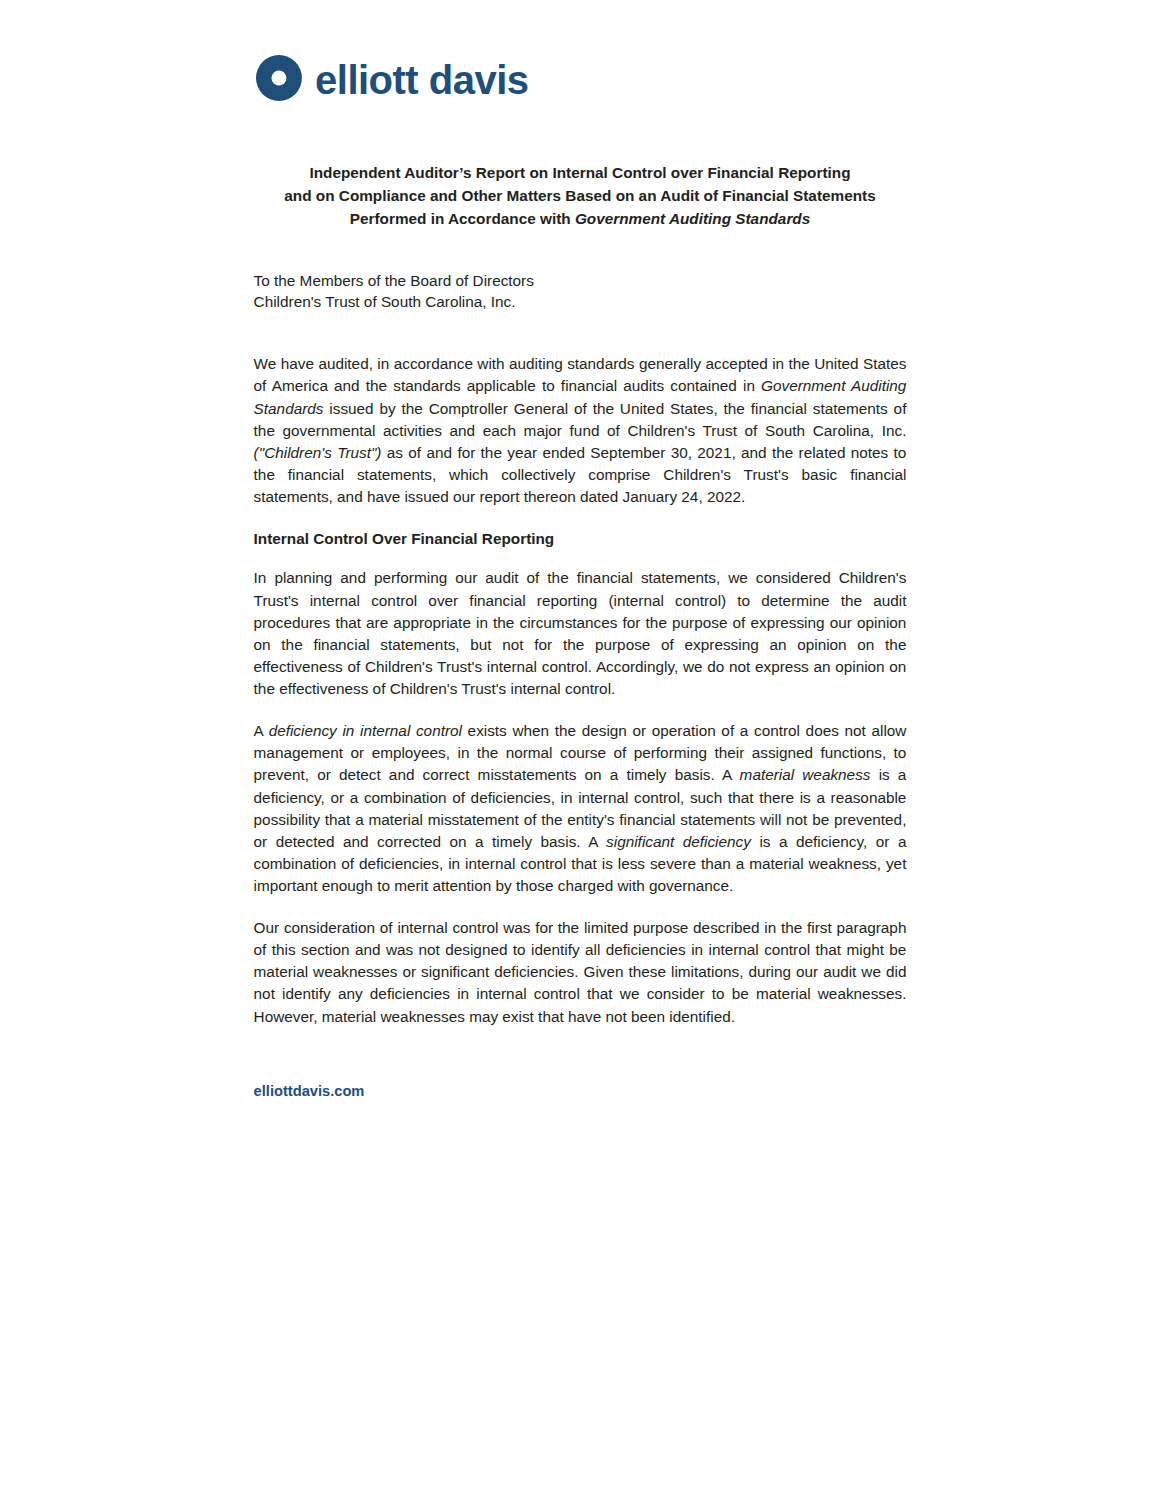elliott davis
Independent Auditor’s Report on Internal Control over Financial Reporting
and on Compliance and Other Matters Based on an Audit of Financial Statements
Performed in Accordance with Government Auditing Standards
To the Members of the Board of Directors
Children's Trust of South Carolina, Inc.
We have audited, in accordance with auditing standards generally accepted in the United States of America and the standards applicable to financial audits contained in Government Auditing Standards issued by the Comptroller General of the United States, the financial statements of the governmental activities and each major fund of Children's Trust of South Carolina, Inc. ("Children's Trust") as of and for the year ended September 30, 2021, and the related notes to the financial statements, which collectively comprise Children's Trust's basic financial statements, and have issued our report thereon dated January 24, 2022.
Internal Control Over Financial Reporting
In planning and performing our audit of the financial statements, we considered Children's Trust's internal control over financial reporting (internal control) to determine the audit procedures that are appropriate in the circumstances for the purpose of expressing our opinion on the financial statements, but not for the purpose of expressing an opinion on the effectiveness of Children's Trust's internal control. Accordingly, we do not express an opinion on the effectiveness of Children's Trust's internal control.
A deficiency in internal control exists when the design or operation of a control does not allow management or employees, in the normal course of performing their assigned functions, to prevent, or detect and correct misstatements on a timely basis. A material weakness is a deficiency, or a combination of deficiencies, in internal control, such that there is a reasonable possibility that a material misstatement of the entity's financial statements will not be prevented, or detected and corrected on a timely basis. A significant deficiency is a deficiency, or a combination of deficiencies, in internal control that is less severe than a material weakness, yet important enough to merit attention by those charged with governance.
Our consideration of internal control was for the limited purpose described in the first paragraph of this section and was not designed to identify all deficiencies in internal control that might be material weaknesses or significant deficiencies. Given these limitations, during our audit we did not identify any deficiencies in internal control that we consider to be material weaknesses. However, material weaknesses may exist that have not been identified.
elliottdavis.com